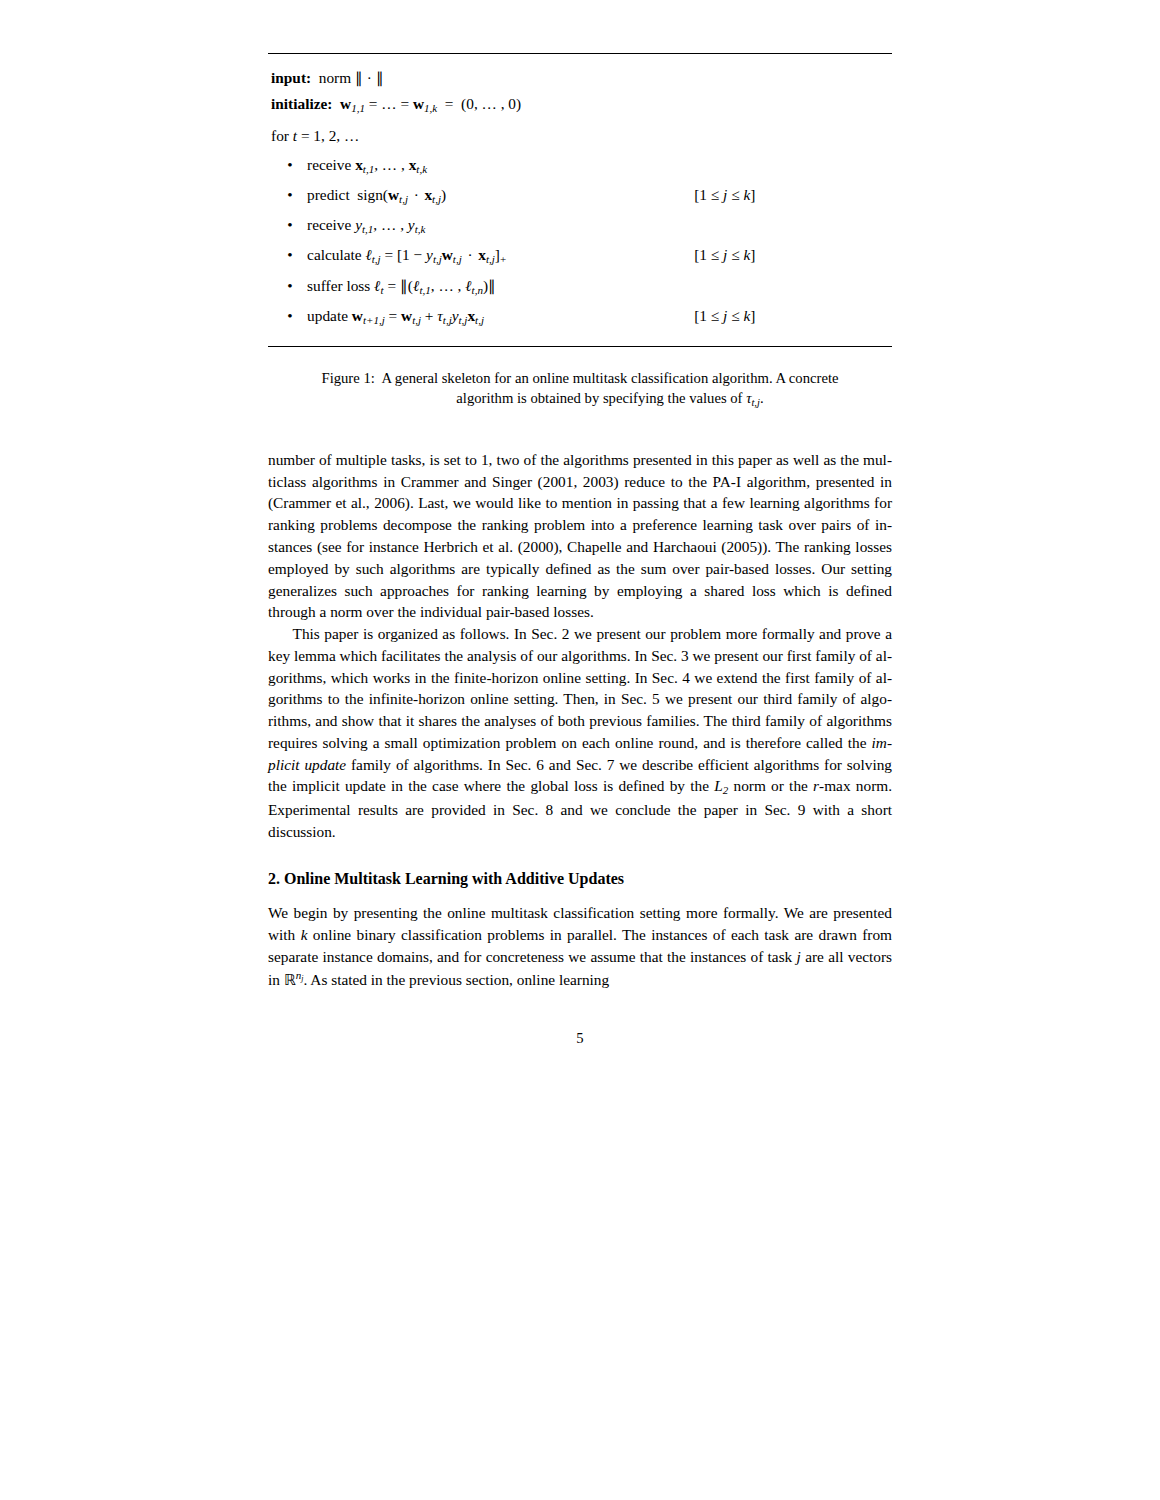input: norm ∥ · ∥
initialize: w1,1 = … = w1,k = (0, … , 0)
for t = 1, 2, …
receive xt,1, … , xt,k
predict sign(wt,j · xt,j)[1 ≤ j ≤ k]
receive yt,1, … , yt,k
calculate ℓt,j = [1 − yt,jwt,j · xt,j]+[1 ≤ j ≤ k]
suffer loss ℓt = ∥(ℓt,1, … , ℓt,n)∥
update wt+1,j = wt,j + τt,jyt,jxt,j[1 ≤ j ≤ k]
Figure 1:
A general skeleton for an online multitask classification algorithm. A concrete algorithm is obtained by specifying the values of τt,j.
number of multiple tasks, is set to 1, two of the algorithms presented in this paper as well as the multiclass algorithms in Crammer and Singer (2001, 2003) reduce to the PA-I algorithm, presented in (Crammer et al., 2006). Last, we would like to mention in passing that a few learning algorithms for ranking problems decompose the ranking problem into a preference learning task over pairs of instances (see for instance Herbrich et al. (2000), Chapelle and Harchaoui (2005)). The ranking losses employed by such algorithms are typically defined as the sum over pair-based losses. Our setting generalizes such approaches for ranking learning by employing a shared loss which is defined through a norm over the individual pair-based losses.
This paper is organized as follows. In Sec. 2 we present our problem more formally and prove a key lemma which facilitates the analysis of our algorithms. In Sec. 3 we present our first family of algorithms, which works in the finite-horizon online setting. In Sec. 4 we extend the first family of algorithms to the infinite-horizon online setting. Then, in Sec. 5 we present our third family of algorithms, and show that it shares the analyses of both previous families. The third family of algorithms requires solving a small optimization problem on each online round, and is therefore called the implicit update family of algorithms. In Sec. 6 and Sec. 7 we describe efficient algorithms for solving the implicit update in the case where the global loss is defined by the L2 norm or the r-max norm. Experimental results are provided in Sec. 8 and we conclude the paper in Sec. 9 with a short discussion.
2. Online Multitask Learning with Additive Updates
We begin by presenting the online multitask classification setting more formally. We are presented with k online binary classification problems in parallel. The instances of each task are drawn from separate instance domains, and for concreteness we assume that the instances of task j are all vectors in ℝnj. As stated in the previous section, online learning
5